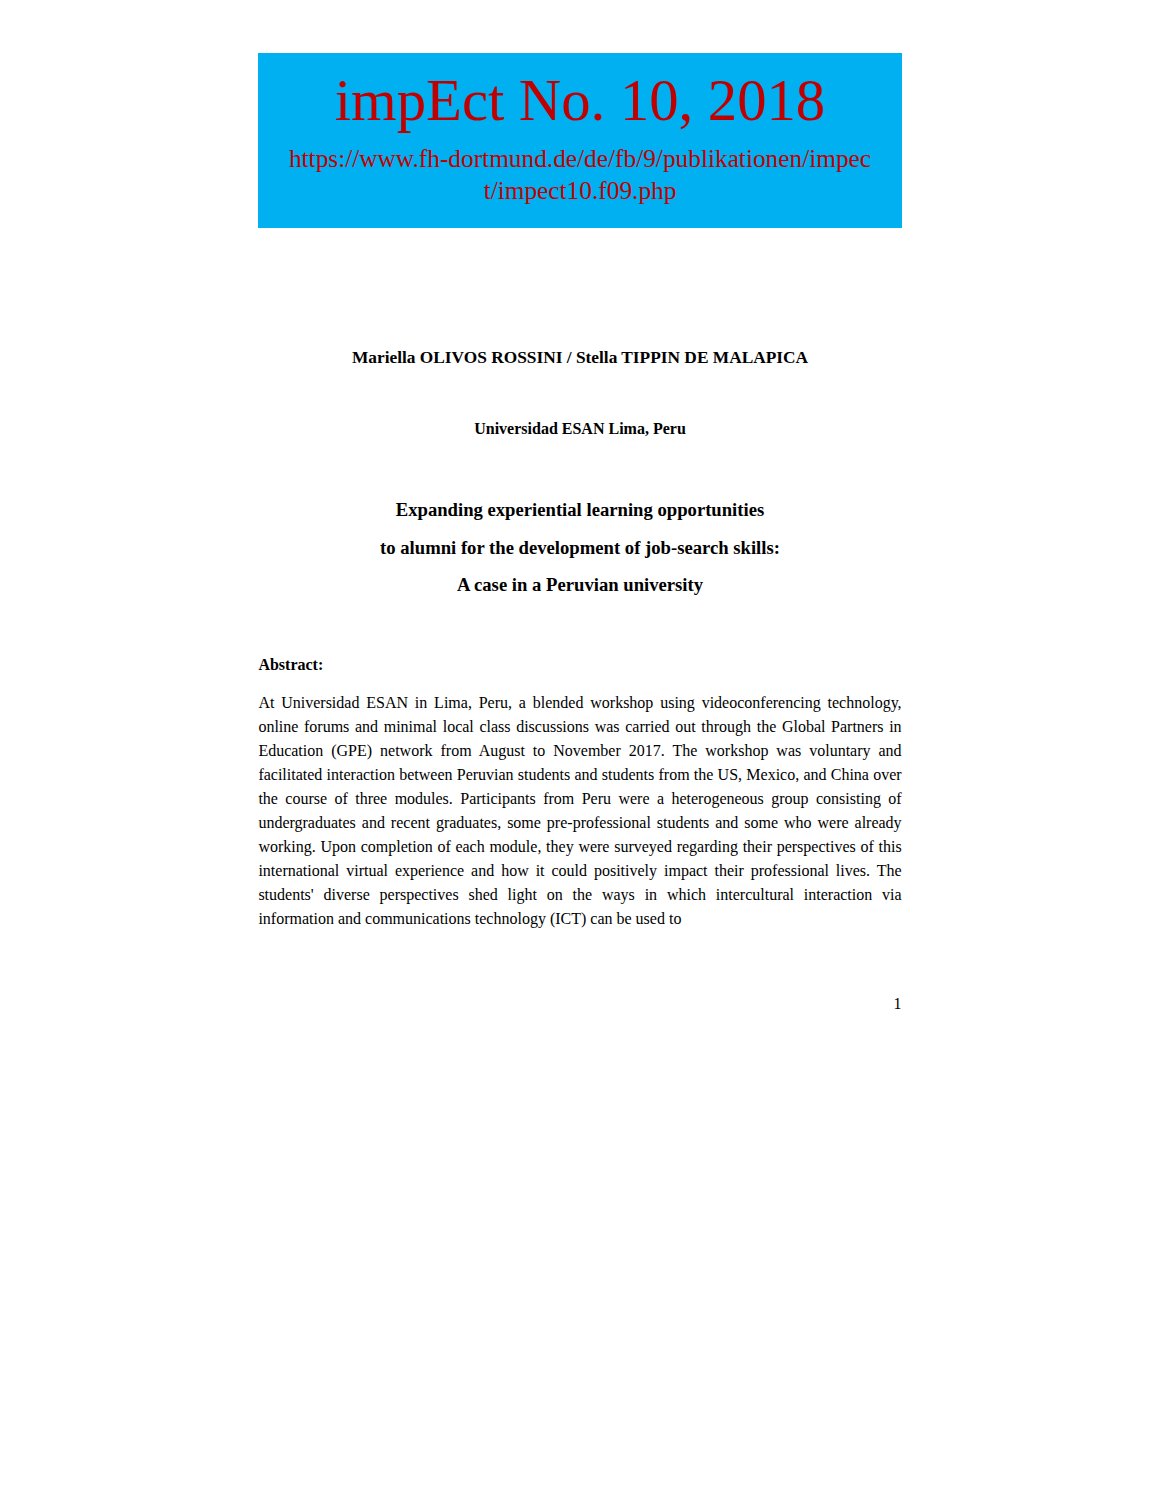impEct No. 10, 2018
https://www.fh-dortmund.de/de/fb/9/publikationen/impect/impect10.f09.php
Mariella OLIVOS ROSSINI / Stella TIPPIN DE MALAPICA
Universidad ESAN Lima, Peru
Expanding experiential learning opportunities
to alumni for the development of job-search skills:
A case in a Peruvian university
Abstract:
At Universidad ESAN in Lima, Peru, a blended workshop using videoconferencing technology, online forums and minimal local class discussions was carried out through the Global Partners in Education (GPE) network from August to November 2017. The workshop was voluntary and facilitated interaction between Peruvian students and students from the US, Mexico, and China over the course of three modules. Participants from Peru were a heterogeneous group consisting of undergraduates and recent graduates, some pre-professional students and some who were already working. Upon completion of each module, they were surveyed regarding their perspectives of this international virtual experience and how it could positively impact their professional lives. The students' diverse perspectives shed light on the ways in which intercultural interaction via information and communications technology (ICT) can be used to
1